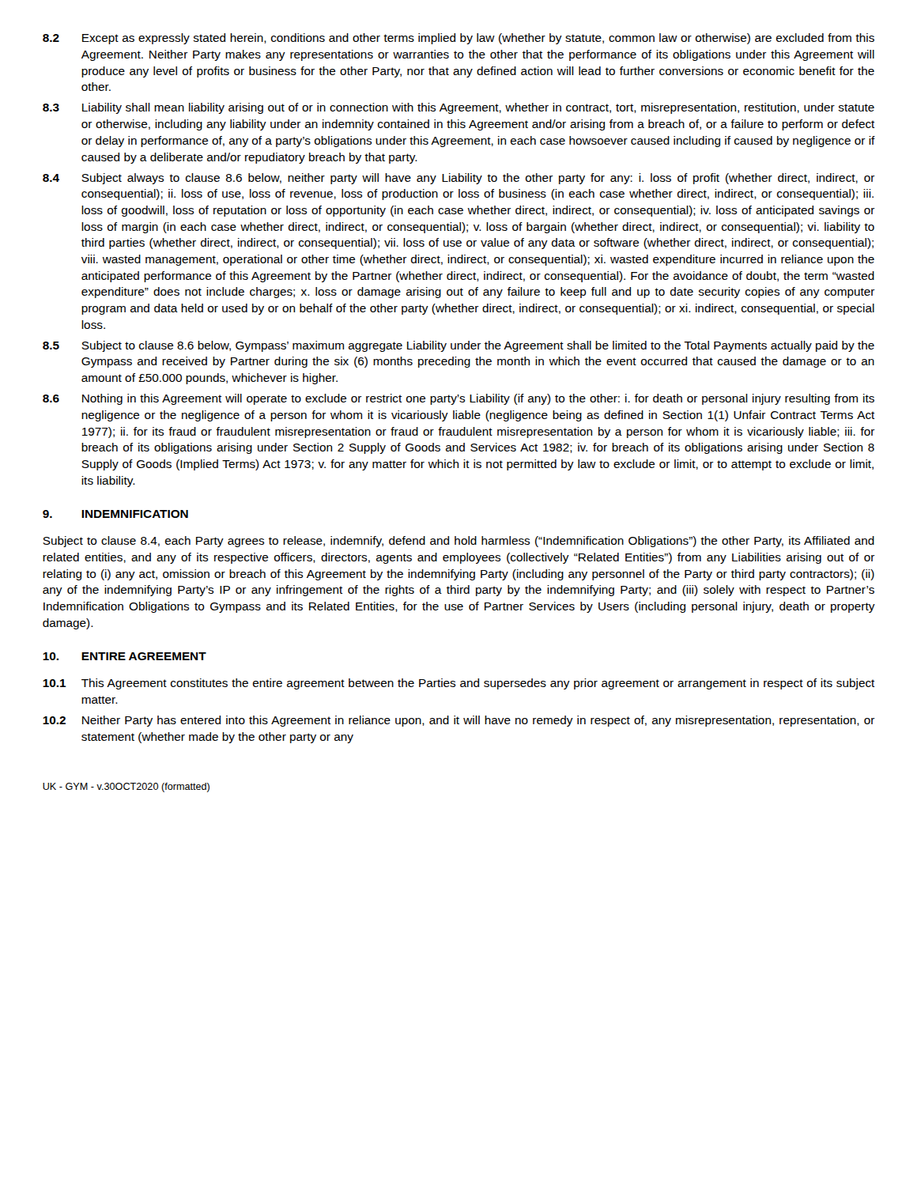8.2
Except as expressly stated herein, conditions and other terms implied by law (whether by statute, common law or otherwise) are excluded from this Agreement. Neither Party makes any representations or warranties to the other that the performance of its obligations under this Agreement will produce any level of profits or business for the other Party, nor that any defined action will lead to further conversions or economic benefit for the other.
8.3
Liability shall mean liability arising out of or in connection with this Agreement, whether in contract, tort, misrepresentation, restitution, under statute or otherwise, including any liability under an indemnity contained in this Agreement and/or arising from a breach of, or a failure to perform or defect or delay in performance of, any of a party’s obligations under this Agreement, in each case howsoever caused including if caused by negligence or if caused by a deliberate and/or repudiatory breach by that party.
8.4
Subject always to clause 8.6 below, neither party will have any Liability to the other party for any: i. loss of profit (whether direct, indirect, or consequential); ii. loss of use, loss of revenue, loss of production or loss of business (in each case whether direct, indirect, or consequential); iii. loss of goodwill, loss of reputation or loss of opportunity (in each case whether direct, indirect, or consequential); iv. loss of anticipated savings or loss of margin (in each case whether direct, indirect, or consequential); v. loss of bargain (whether direct, indirect, or consequential); vi. liability to third parties (whether direct, indirect, or consequential); vii. loss of use or value of any data or software (whether direct, indirect, or consequential); viii. wasted management, operational or other time (whether direct, indirect, or consequential); xi. wasted expenditure incurred in reliance upon the anticipated performance of this Agreement by the Partner (whether direct, indirect, or consequential). For the avoidance of doubt, the term “wasted expenditure” does not include charges; x. loss or damage arising out of any failure to keep full and up to date security copies of any computer program and data held or used by or on behalf of the other party (whether direct, indirect, or consequential); or xi. indirect, consequential, or special loss.
8.5
Subject to clause 8.6 below, Gympass’ maximum aggregate Liability under the Agreement shall be limited to the Total Payments actually paid by the Gympass and received by Partner during the six (6) months preceding the month in which the event occurred that caused the damage or to an amount of £50.000 pounds, whichever is higher.
8.6
Nothing in this Agreement will operate to exclude or restrict one party’s Liability (if any) to the other: i. for death or personal injury resulting from its negligence or the negligence of a person for whom it is vicariously liable (negligence being as defined in Section 1(1) Unfair Contract Terms Act 1977); ii. for its fraud or fraudulent misrepresentation or fraud or fraudulent misrepresentation by a person for whom it is vicariously liable; iii. for breach of its obligations arising under Section 2 Supply of Goods and Services Act 1982; iv. for breach of its obligations arising under Section 8 Supply of Goods (Implied Terms) Act 1973; v. for any matter for which it is not permitted by law to exclude or limit, or to attempt to exclude or limit, its liability.
9. INDEMNIFICATION
Subject to clause 8.4, each Party agrees to release, indemnify, defend and hold harmless (“Indemnification Obligations”) the other Party, its Affiliated and related entities, and any of its respective officers, directors, agents and employees (collectively “Related Entities”) from any Liabilities arising out of or relating to (i) any act, omission or breach of this Agreement by the indemnifying Party (including any personnel of the Party or third party contractors); (ii) any of the indemnifying Party’s IP or any infringement of the rights of a third party by the indemnifying Party; and (iii) solely with respect to Partner’s Indemnification Obligations to Gympass and its Related Entities, for the use of Partner Services by Users (including personal injury, death or property damage).
10. ENTIRE AGREEMENT
10.1
This Agreement constitutes the entire agreement between the Parties and supersedes any prior agreement or arrangement in respect of its subject matter.
10.2
Neither Party has entered into this Agreement in reliance upon, and it will have no remedy in respect of, any misrepresentation, representation, or statement (whether made by the other party or any
UK - GYM - v.30OCT2020 (formatted)